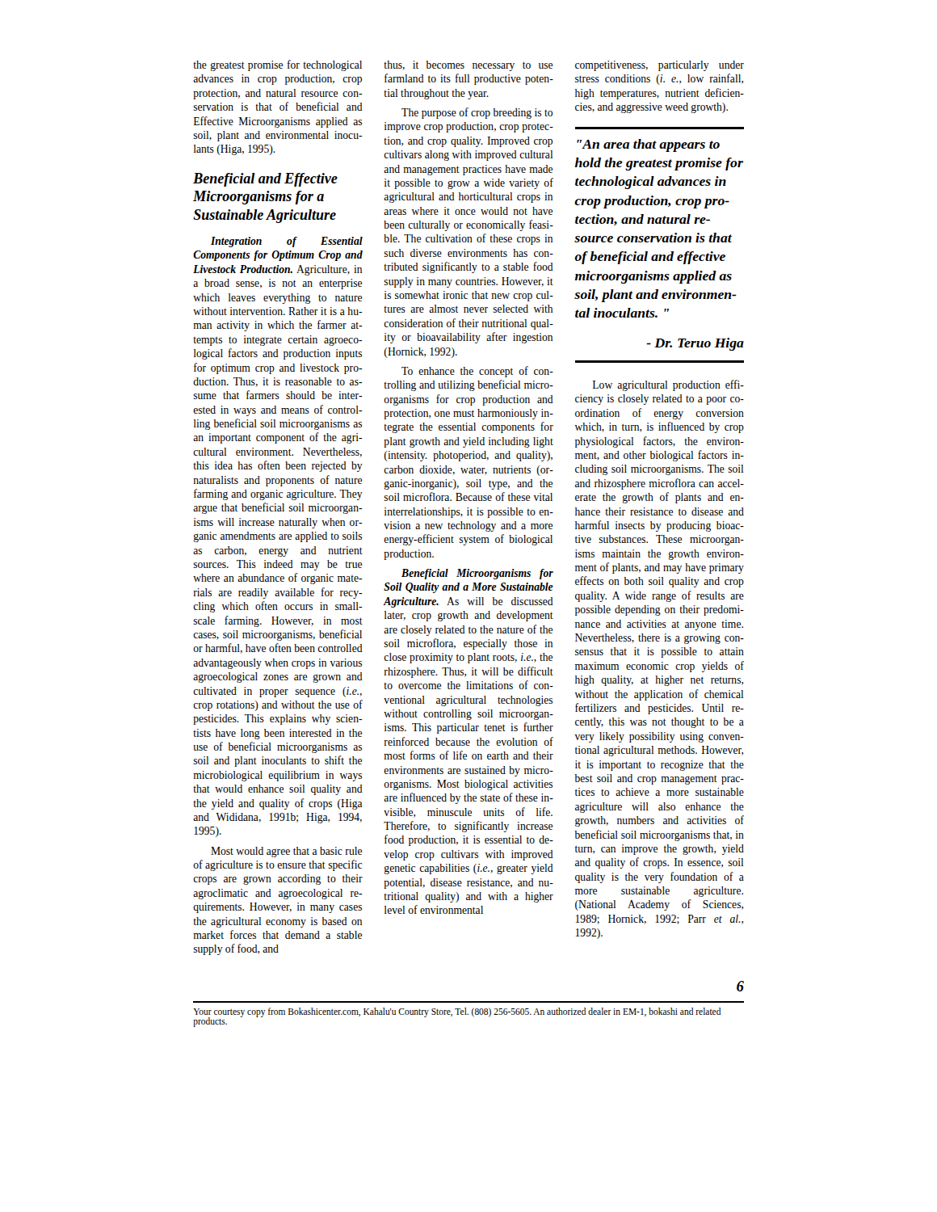the greatest promise for technological advances in crop production, crop protection, and natural resource conservation is that of beneficial and Effective Microorganisms applied as soil, plant and environmental inoculants (Higa, 1995).
Beneficial and Effective Microorganisms for a Sustainable Agriculture
Integration of Essential Components for Optimum Crop and Livestock Production. Agriculture, in a broad sense, is not an enterprise which leaves everything to nature without intervention. Rather it is a human activity in which the farmer attempts to integrate certain agroecological factors and production inputs for optimum crop and livestock production. Thus, it is reasonable to assume that farmers should be interested in ways and means of controlling beneficial soil microorganisms as an important component of the agricultural environment. Nevertheless, this idea has often been rejected by naturalists and proponents of nature farming and organic agriculture. They argue that beneficial soil microorganisms will increase naturally when organic amendments are applied to soils as carbon, energy and nutrient sources. This indeed may be true where an abundance of organic materials are readily available for recycling which often occurs in small-scale farming. However, in most cases, soil microorganisms, beneficial or harmful, have often been controlled advantageously when crops in various agroecological zones are grown and cultivated in proper sequence (i.e., crop rotations) and without the use of pesticides. This explains why scientists have long been interested in the use of beneficial microorganisms as soil and plant inoculants to shift the microbiological equilibrium in ways that would enhance soil quality and the yield and quality of crops (Higa and Wididana, 1991b; Higa, 1994, 1995).
Most would agree that a basic rule of agriculture is to ensure that specific crops are grown according to their agroclimatic and agroecological requirements. However, in many cases the agricultural economy is based on market forces that demand a stable supply of food, and
thus, it becomes necessary to use farmland to its full productive potential throughout the year.
The purpose of crop breeding is to improve crop production, crop protection, and crop quality. Improved crop cultivars along with improved cultural and management practices have made it possible to grow a wide variety of agricultural and horticultural crops in areas where it once would not have been culturally or economically feasible. The cultivation of these crops in such diverse environments has contributed significantly to a stable food supply in many countries. However, it is somewhat ironic that new crop cultures are almost never selected with consideration of their nutritional quality or bioavailability after ingestion (Hornick, 1992).
To enhance the concept of controlling and utilizing beneficial microorganisms for crop production and protection, one must harmoniously integrate the essential components for plant growth and yield including light (intensity. photoperiod, and quality), carbon dioxide, water, nutrients (organic-inorganic), soil type, and the soil microflora. Because of these vital interrelationships, it is possible to envision a new technology and a more energy-efficient system of biological production.
Beneficial Microorganisms for Soil Quality and a More Sustainable Agriculture. As will be discussed later, crop growth and development are closely related to the nature of the soil microflora, especially those in close proximity to plant roots, i.e., the rhizosphere. Thus, it will be difficult to overcome the limitations of conventional agricultural technologies without controlling soil microorganisms. This particular tenet is further reinforced because the evolution of most forms of life on earth and their environments are sustained by microorganisms. Most biological activities are influenced by the state of these invisible, minuscule units of life. Therefore, to significantly increase food production, it is essential to develop crop cultivars with improved genetic capabilities (i.e., greater yield potential, disease resistance, and nutritional quality) and with a higher level of environmental
competitiveness, particularly under stress conditions (i. e., low rainfall, high temperatures, nutrient deficiencies, and aggressive weed growth).
"An area that appears to hold the greatest promise for technological advances in crop production, crop protection, and natural resource conservation is that of beneficial and effective microorganisms applied as soil, plant and environmental inoculants. "
- Dr. Teruo Higa
Low agricultural production efficiency is closely related to a poor coordination of energy conversion which, in turn, is influenced by crop physiological factors, the environment, and other biological factors including soil microorganisms. The soil and rhizosphere microflora can accelerate the growth of plants and enhance their resistance to disease and harmful insects by producing bioactive substances. These microorganisms maintain the growth environment of plants, and may have primary effects on both soil quality and crop quality. A wide range of results are possible depending on their predominance and activities at anyone time. Nevertheless, there is a growing consensus that it is possible to attain maximum economic crop yields of high quality, at higher net returns, without the application of chemical fertilizers and pesticides. Until recently, this was not thought to be a very likely possibility using conventional agricultural methods. However, it is important to recognize that the best soil and crop management practices to achieve a more sustainable agriculture will also enhance the growth, numbers and activities of beneficial soil microorganisms that, in turn, can improve the growth, yield and quality of crops. In essence, soil quality is the very foundation of a more sustainable agriculture. (National Academy of Sciences, 1989; Hornick, 1992; Parr et al., 1992).
6
Your courtesy copy from Bokashicenter.com, Kahalu'u Country Store, Tel. (808) 256-5605. An authorized dealer in EM-1, bokashi and related products.